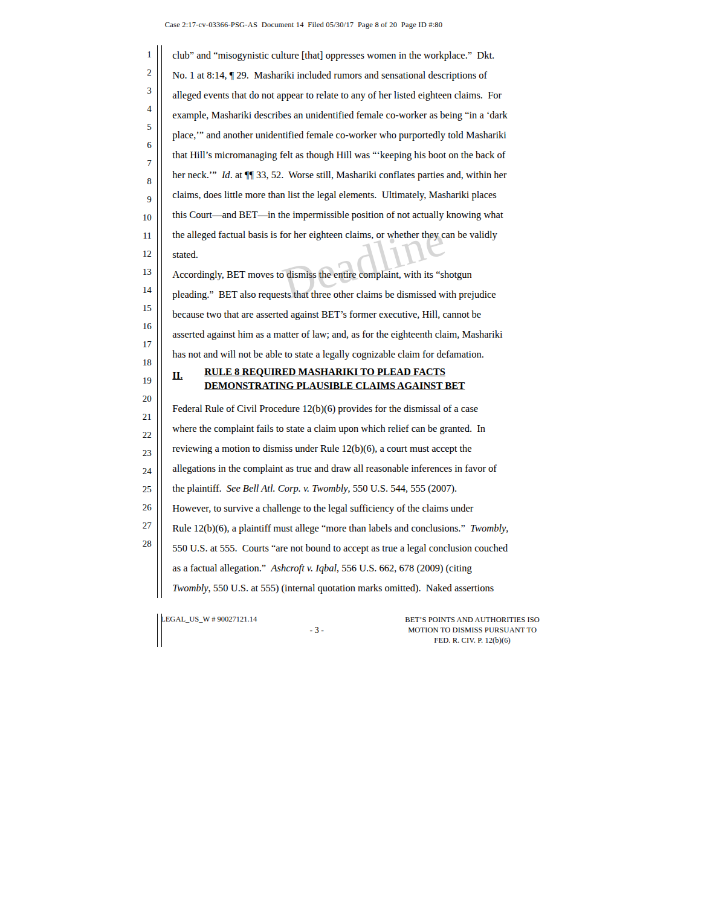Case 2:17-cv-03366-PSG-AS Document 14 Filed 05/30/17 Page 8 of 20 Page ID #:80
1
2
3
4
5
6
7
8
9
10
11
12
13
14
15
16
17
18
19
20
21
22
23
24
25
26
27
28
club” and “misogynistic culture [that] oppresses women in the workplace.” Dkt.
No. 1 at 8:14, ¶ 29. Mashariki included rumors and sensational descriptions of
alleged events that do not appear to relate to any of her listed eighteen claims. For
example, Mashariki describes an unidentified female co-worker as being “in a ‘dark
place,’” and another unidentified female co-worker who purportedly told Mashariki
that Hill’s micromanaging felt as though Hill was “‘keeping his boot on the back of
her neck.’” Id. at ¶¶ 33, 52. Worse still, Mashariki conflates parties and, within her
claims, does little more than list the legal elements. Ultimately, Mashariki places
this Court—and BET—in the impermissible position of not actually knowing what
the alleged factual basis is for her eighteen claims, or whether they can be validly
stated.
Accordingly, BET moves to dismiss the entire complaint, with its “shotgun
pleading.” BET also requests that three other claims be dismissed with prejudice
because two that are asserted against BET’s former executive, Hill, cannot be
asserted against him as a matter of law; and, as for the eighteenth claim, Mashariki
has not and will not be able to state a legally cognizable claim for defamation.
II.
RULE 8 REQUIRED MASHARIKI TO PLEAD FACTS
DEMONSTRATING PLAUSIBLE CLAIMS AGAINST BET
Federal Rule of Civil Procedure 12(b)(6) provides for the dismissal of a case
where the complaint fails to state a claim upon which relief can be granted. In
reviewing a motion to dismiss under Rule 12(b)(6), a court must accept the
allegations in the complaint as true and draw all reasonable inferences in favor of
the plaintiff. See Bell Atl. Corp. v. Twombly, 550 U.S. 544, 555 (2007).
However, to survive a challenge to the legal sufficiency of the claims under
Rule 12(b)(6), a plaintiff must allege “more than labels and conclusions.” Twombly,
550 U.S. at 555. Courts “are not bound to accept as true a legal conclusion couched
as a factual allegation.” Ashcroft v. Iqbal, 556 U.S. 662, 678 (2009) (citing
Twombly, 550 U.S. at 555) (internal quotation marks omitted). Naked assertions
LEGAL_US_W # 90027121.14
- 3 -
BET’S POINTS AND AUTHORITIES ISO
MOTION TO DISMISS PURSUANT TO
FED. R. CIV. P. 12(b)(6)
Deadline